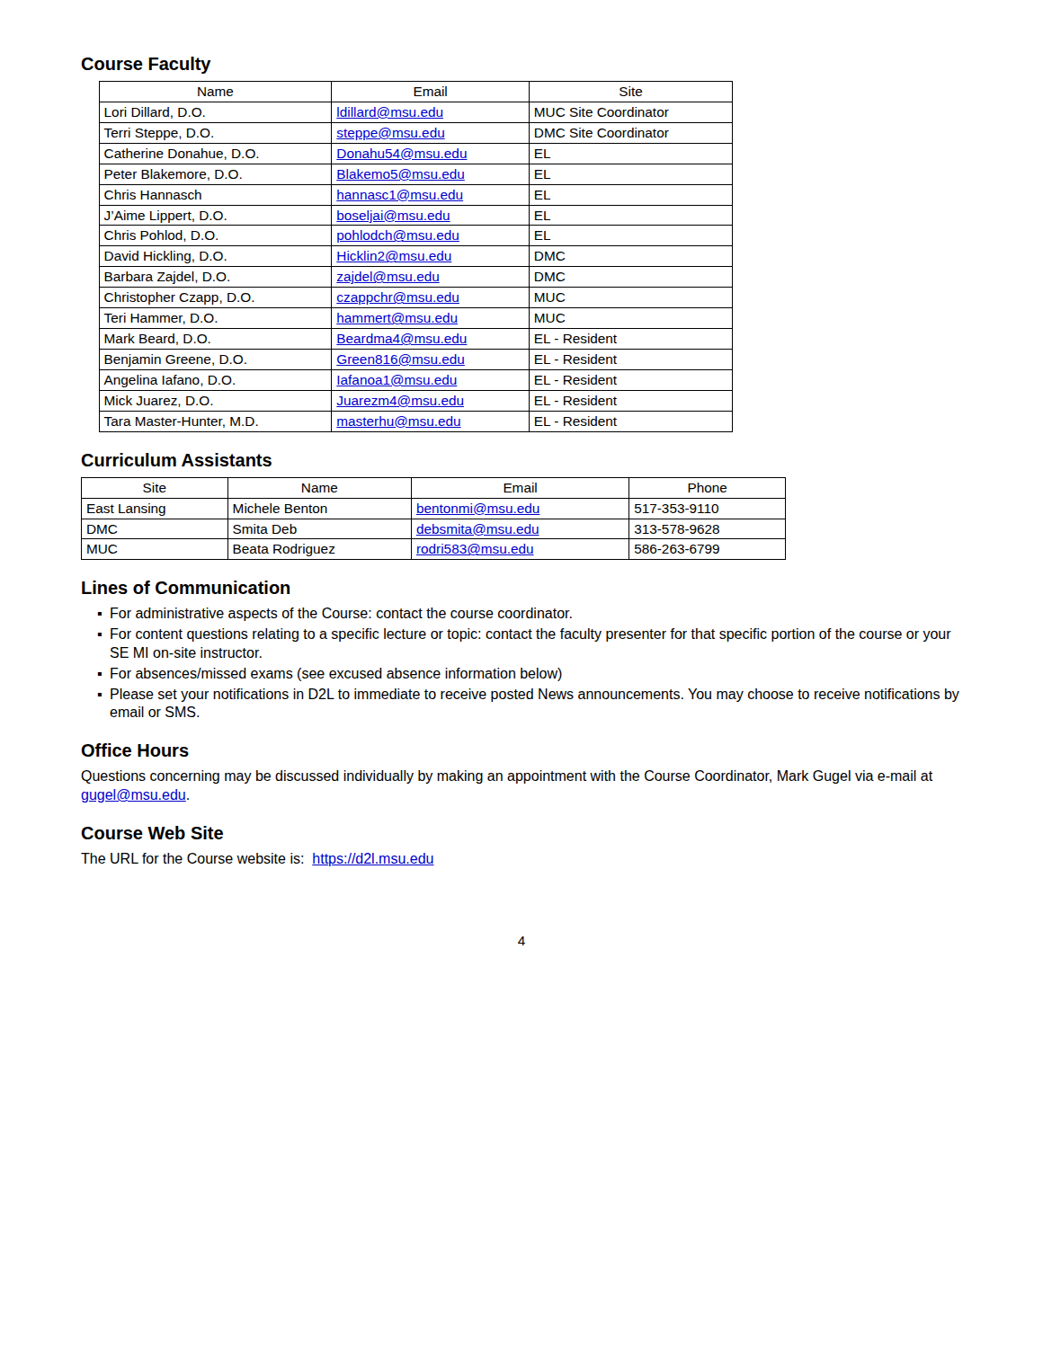Course Faculty
| Name | Email | Site |
| --- | --- | --- |
| Lori Dillard, D.O. | ldillard@msu.edu | MUC Site Coordinator |
| Terri Steppe, D.O. | steppe@msu.edu | DMC Site Coordinator |
| Catherine Donahue, D.O. | Donahu54@msu.edu | EL |
| Peter Blakemore, D.O. | Blakemo5@msu.edu | EL |
| Chris Hannasch | hannasc1@msu.edu | EL |
| J’Aime Lippert, D.O. | boseljai@msu.edu | EL |
| Chris Pohlod, D.O. | pohlodch@msu.edu | EL |
| David Hickling, D.O. | Hicklin2@msu.edu | DMC |
| Barbara Zajdel, D.O. | zajdel@msu.edu | DMC |
| Christopher Czapp, D.O. | czappchr@msu.edu | MUC |
| Teri Hammer, D.O. | hammert@msu.edu | MUC |
| Mark Beard, D.O. | Beardma4@msu.edu | EL - Resident |
| Benjamin Greene, D.O. | Green816@msu.edu | EL - Resident |
| Angelina Iafano, D.O. | Iafanoa1@msu.edu | EL - Resident |
| Mick Juarez, D.O. | Juarezm4@msu.edu | EL - Resident |
| Tara Master-Hunter, M.D. | masterhu@msu.edu | EL - Resident |
Curriculum Assistants
| Site | Name | Email | Phone |
| --- | --- | --- | --- |
| East Lansing | Michele Benton | bentonmi@msu.edu | 517-353-9110 |
| DMC | Smita Deb | debsmita@msu.edu | 313-578-9628 |
| MUC | Beata Rodriguez | rodri583@msu.edu | 586-263-6799 |
Lines of Communication
For administrative aspects of the Course: contact the course coordinator.
For content questions relating to a specific lecture or topic: contact the faculty presenter for that specific portion of the course or your SE MI on-site instructor.
For absences/missed exams (see excused absence information below)
Please set your notifications in D2L to immediate to receive posted News announcements. You may choose to receive notifications by email or SMS.
Office Hours
Questions concerning may be discussed individually by making an appointment with the Course Coordinator, Mark Gugel via e-mail at gugel@msu.edu.
Course Web Site
The URL for the Course website is: https://d2l.msu.edu
4